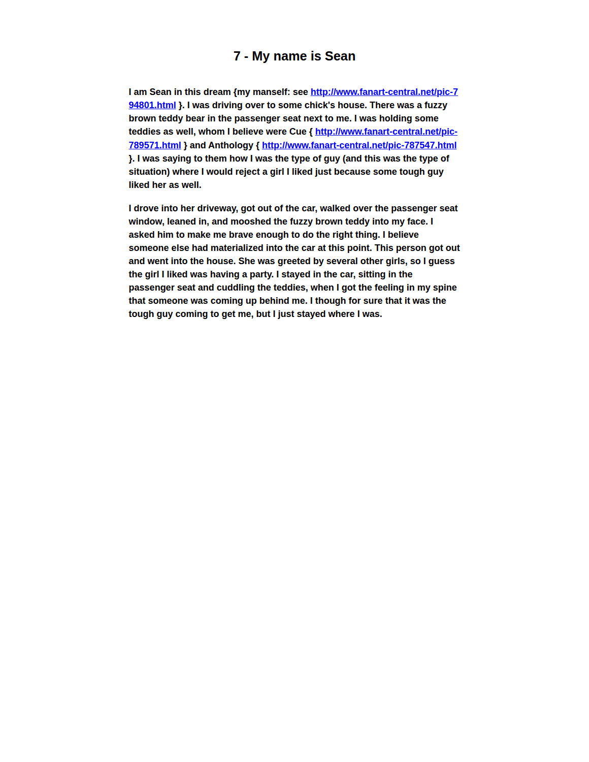7 - My name is Sean
I am Sean in this dream {my manself: see http://www.fanart-central.net/pic-794801.html }. I was driving over to some chick's house. There was a fuzzy brown teddy bear in the passenger seat next to me. I was holding some teddies as well, whom I believe were Cue { http://www.fanart-central.net/pic-789571.html } and Anthology { http://www.fanart-central.net/pic-787547.html }. I was saying to them how I was the type of guy (and this was the type of situation) where I would reject a girl I liked just because some tough guy liked her as well.
I drove into her driveway, got out of the car, walked over the passenger seat window, leaned in, and mooshed the fuzzy brown teddy into my face. I asked him to make me brave enough to do the right thing. I believe someone else had materialized into the car at this point. This person got out and went into the house. She was greeted by several other girls, so I guess the girl I liked was having a party. I stayed in the car, sitting in the passenger seat and cuddling the teddies, when I got the feeling in my spine that someone was coming up behind me. I though for sure that it was the tough guy coming to get me, but I just stayed where I was.